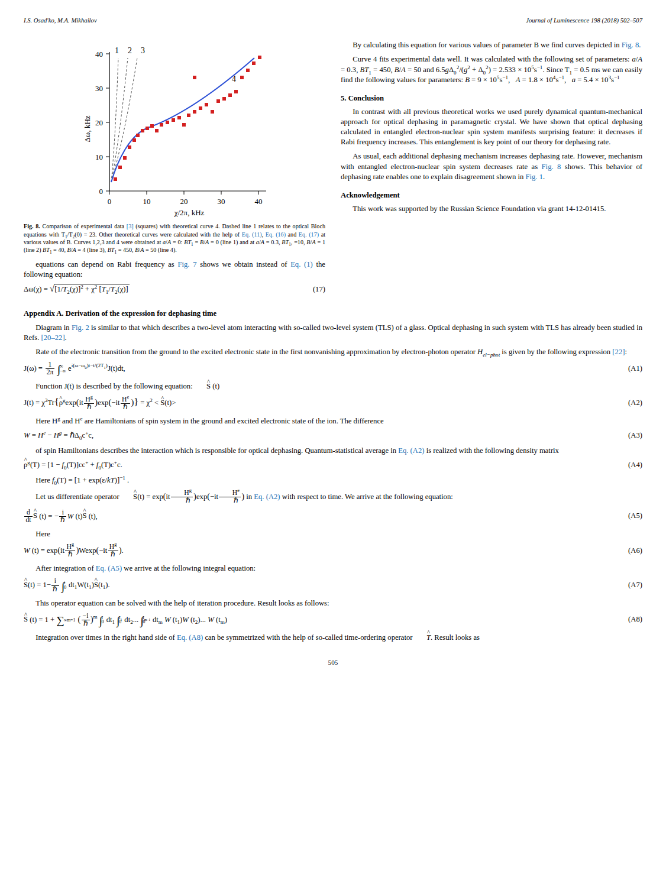I.S. Osad'ko, M.A. Mikhailov
Journal of Luminescence 198 (2018) 502–507
0 10 20 30 40 0 10 20 30 40 Δω, kHz χ/2π, kHz 1 2 3 4
Fig. 8. Comparison of experimental data [3] (squares) with theoretical curve 4. Dashed line 1 relates to the optical Bloch equations with T1/T2(0) = 23. Other theoretical curves were calculated with the help of Eq. (11), Eq. (16) and Eq. (17) at various values of B. Curves 1,2,3 and 4 were obtained at a/A = 0: BT1 = B/A = 0 (line 1) and at a/A = 0.3, BT1, =10, B/A = 1 (line 2) BT1 = 40, B/A = 4 (line 3), BT1 = 450, B/A = 50 (line 4).
equations can depend on Rabi frequency as Fig. 7 shows we obtain instead of Eq. (1) the following equation:
Δω(χ) = [1/T2(χ)]2 + χ2 [T1/T2(χ)]
(17)
By calculating this equation for various values of parameter B we find curves depicted in Fig. 8.
Curve 4 fits experimental data well. It was calculated with the following set of parameters: a/A = 0.3, BT1 = 450, B/A = 50 and 6.5g Δ02/(g2 + Δ02) = 2.533 × 105s−1. Since T1 = 0.5 ms we can easily find the following values for parameters: B = 9 × 105s−1, A = 1.8 × 104s−1, a = 5.4 × 103s−1
5. Conclusion
In contrast with all previous theoretical works we used purely dynamical quantum-mechanical approach for optical dephasing in paramagnetic crystal. We have shown that optical dephasing calculated in entangled electron-nuclear spin system manifests surprising feature: it decreases if Rabi frequency increases. This entanglement is key point of our theory for dephasing rate.
As usual, each additional dephasing mechanism increases dephasing rate. However, mechanism with entangled electron-nuclear spin system decreases rate as Fig. 8 shows. This behavior of dephasing rate enables one to explain disagreement shown in Fig. 1.
Acknowledgement
This work was supported by the Russian Science Foundation via grant 14-12-01415.
Appendix A. Derivation of the expression for dephasing time
Diagram in Fig. 2 is similar to that which describes a two-level atom interacting with so-called two-level system (TLS) of a glass. Optical dephasing in such system with TLS has already been studied in Refs. [20–22].
Rate of the electronic transition from the ground to the excited electronic state in the first nonvanishing approximation by electron-photon operator Hel−phot is given by the following expression [22]:
J(ω) = 12π ∫∞−∞ ei(ω−ω0)t−t/(2T1)J(t)dt,
(A1)
Function J(t) is described by the following equation: S (t)
J(t) = χ2Tr{ρgexp(itHg ℏ) exp(−itHe ℏ)} = χ2 < S(t)>
(A2)
Here Hg and He are Hamiltonians of spin system in the ground and excited electronic state of the ion. The difference
W = He − Hg = ℏΔ0c+c,
(A3)
of spin Hamiltonians describes the interaction which is responsible for optical dephasing. Quantum-statistical average in Eq. (A2) is realized with the following density matrix
ρg(T) = [1 − f0(T)]cc+ + f0(T)c+c.
(A4)
Here f0(T) = [1 + exp(ε/kT)]−1 .
Let us differentiate operator S(t) = exp(itHg ℏ) exp(−itHe ℏ) in Eq. (A2) with respect to time. We arrive at the following equation:
ddt S (t) = −iℏ W (t)S (t),
(A5)
Here
W (t) = exp(itHg ℏ) Wexp(−itHg ℏ).
(A6)
After integration of Eq. (A5) we arrive at the following integral equation:
S(t) = 1−iℏ ∫t 0 dt1W(t1)S(t1).
(A7)
This operator equation can be solved with the help of iteration procedure. Result looks as follows:
S (t) = 1 + ∑∞m=1 (−i ℏ)m ∫t 0 dt1 ∫t10 dt2... ∫tm−10 dtm W (t1)W (t2)... W (tm)
(A8)
Integration over times in the right hand side of Eq. (A8) can be symmetrized with the help of so-called time-ordering operator T. Result looks as
505